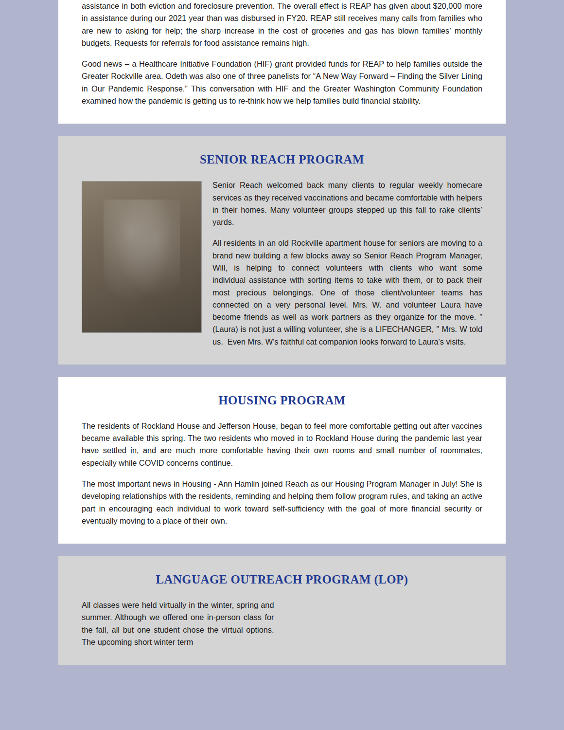assistance in both eviction and foreclosure prevention. The overall effect is REAP has given about $20,000 more in assistance during our 2021 year than was disbursed in FY20. REAP still receives many calls from families who are new to asking for help; the sharp increase in the cost of groceries and gas has blown families’ monthly budgets. Requests for referrals for food assistance remains high.
Good news – a Healthcare Initiative Foundation (HIF) grant provided funds for REAP to help families outside the Greater Rockville area. Odeth was also one of three panelists for “A New Way Forward – Finding the Silver Lining in Our Pandemic Response.” This conversation with HIF and the Greater Washington Community Foundation examined how the pandemic is getting us to re-think how we help families build financial stability.
SENIOR REACH PROGRAM
Senior Reach welcomed back many clients to regular weekly homecare services as they received vaccinations and became comfortable with helpers in their homes. Many volunteer groups stepped up this fall to rake clients’ yards.
All residents in an old Rockville apartment house for seniors are moving to a brand new building a few blocks away so Senior Reach Program Manager, Will, is helping to connect volunteers with clients who want some individual assistance with sorting items to take with them, or to pack their most precious belongings. One of those client/volunteer teams has connected on a very personal level. Mrs. W. and volunteer Laura have become friends as well as work partners as they organize for the move. "(Laura) is not just a willing volunteer, she is a LIFECHANGER, " Mrs. W told us. Even Mrs. W's faithful cat companion looks forward to Laura's visits.
HOUSING PROGRAM
The residents of Rockland House and Jefferson House, began to feel more comfortable getting out after vaccines became available this spring. The two residents who moved in to Rockland House during the pandemic last year have settled in, and are much more comfortable having their own rooms and small number of roommates, especially while COVID concerns continue.
The most important news in Housing - Ann Hamlin joined Reach as our Housing Program Manager in July! She is developing relationships with the residents, reminding and helping them follow program rules, and taking an active part in encouraging each individual to work toward self-sufficiency with the goal of more financial security or eventually moving to a place of their own.
LANGUAGE OUTREACH PROGRAM (LOP)
All classes were held virtually in the winter, spring and summer. Although we offered one in-person class for the fall, all but one student chose the virtual options. The upcoming short winter term